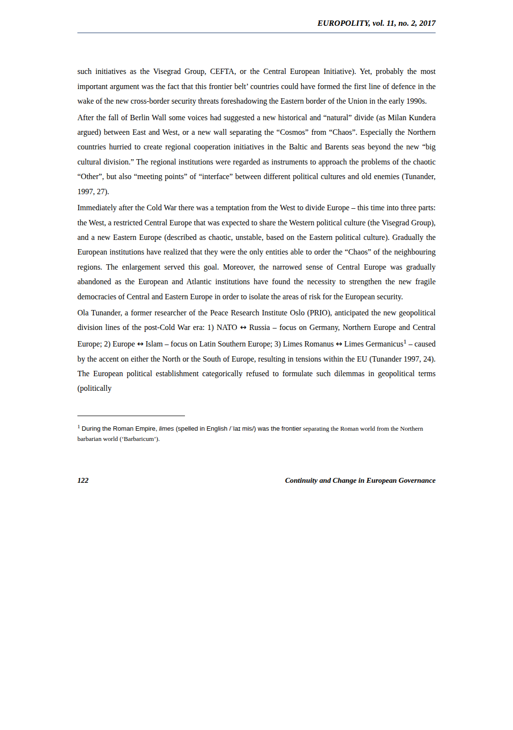EUROPOLITY, vol. 11, no. 2, 2017
such initiatives as the Visegrad Group, CEFTA, or the Central European Initiative). Yet, probably the most important argument was the fact that this frontier belt’ countries could have formed the first line of defence in the wake of the new cross-border security threats foreshadowing the Eastern border of the Union in the early 1990s.
After the fall of Berlin Wall some voices had suggested a new historical and “natural” divide (as Milan Kundera argued) between East and West, or a new wall separating the “Cosmos” from “Chaos”. Especially the Northern countries hurried to create regional cooperation initiatives in the Baltic and Barents seas beyond the new “big cultural division.” The regional institutions were regarded as instruments to approach the problems of the chaotic “Other”, but also “meeting points” of “interface” between different political cultures and old enemies (Tunander, 1997, 27).
Immediately after the Cold War there was a temptation from the West to divide Europe – this time into three parts: the West, a restricted Central Europe that was expected to share the Western political culture (the Visegrad Group), and a new Eastern Europe (described as chaotic, unstable, based on the Eastern political culture). Gradually the European institutions have realized that they were the only entities able to order the “Chaos” of the neighbouring regions. The enlargement served this goal. Moreover, the narrowed sense of Central Europe was gradually abandoned as the European and Atlantic institutions have found the necessity to strengthen the new fragile democracies of Central and Eastern Europe in order to isolate the areas of risk for the European security.
Ola Tunander, a former researcher of the Peace Research Institute Oslo (PRIO), anticipated the new geopolitical division lines of the post-Cold War era: 1) NATO ↔ Russia – focus on Germany, Northern Europe and Central Europe; 2) Europe ↔ Islam – focus on Latin Southern Europe; 3) Limes Romanus ↔ Limes Germanicus1 – caused by the accent on either the North or the South of Europe, resulting in tensions within the EU (Tunander 1997, 24). The European political establishment categorically refused to formulate such dilemmas in geopolitical terms (politically
1 During the Roman Empire, limes (spelled in English /ˈlaɪ mis/) was the frontier separating the Roman world from the Northern barbarian world (‘Barbaricum’).
122 Continuity and Change in European Governance